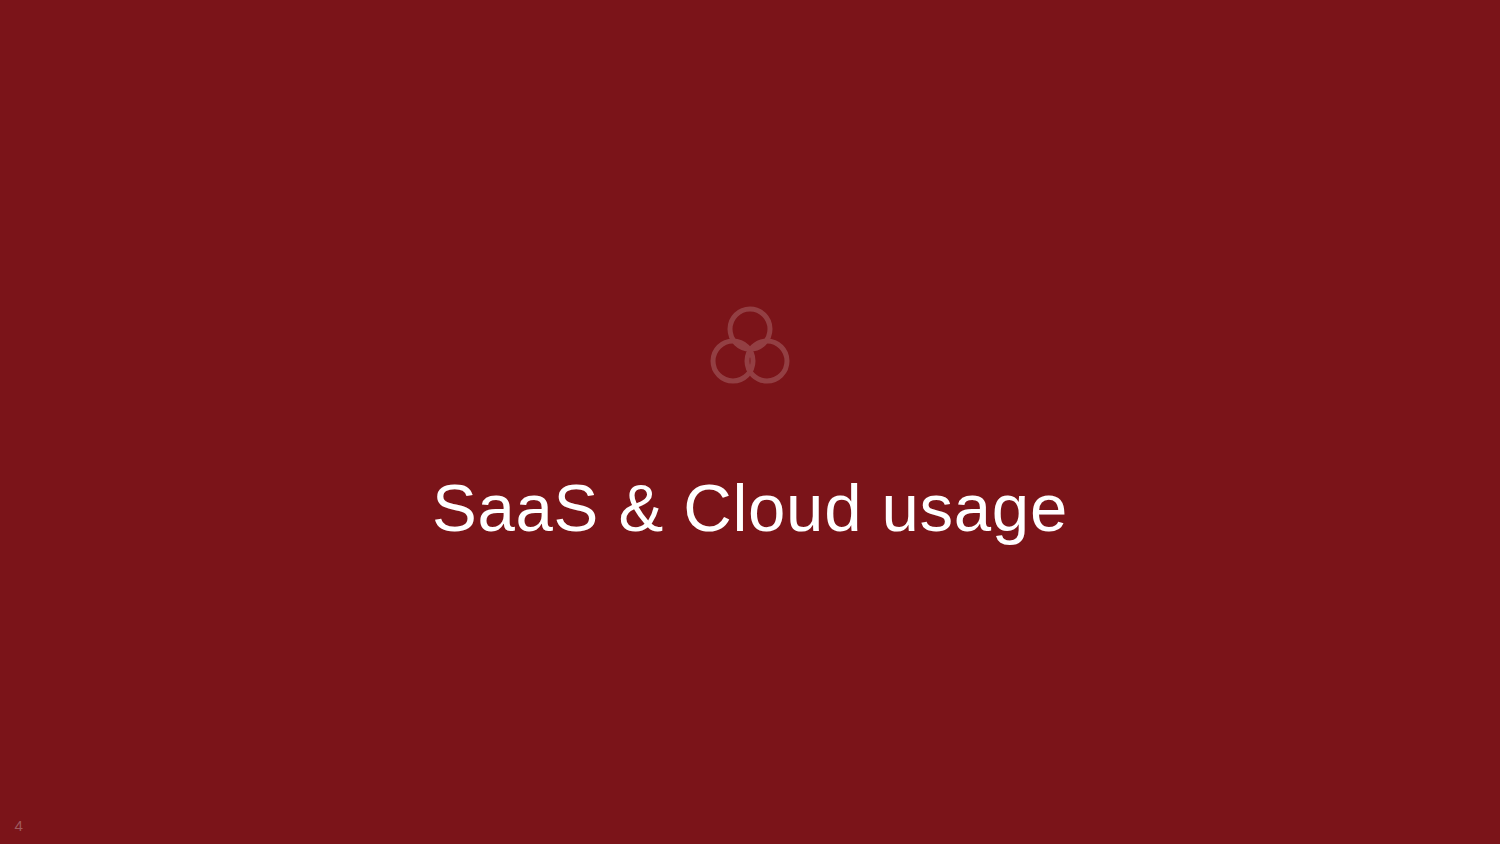SaaS & Cloud usage
4